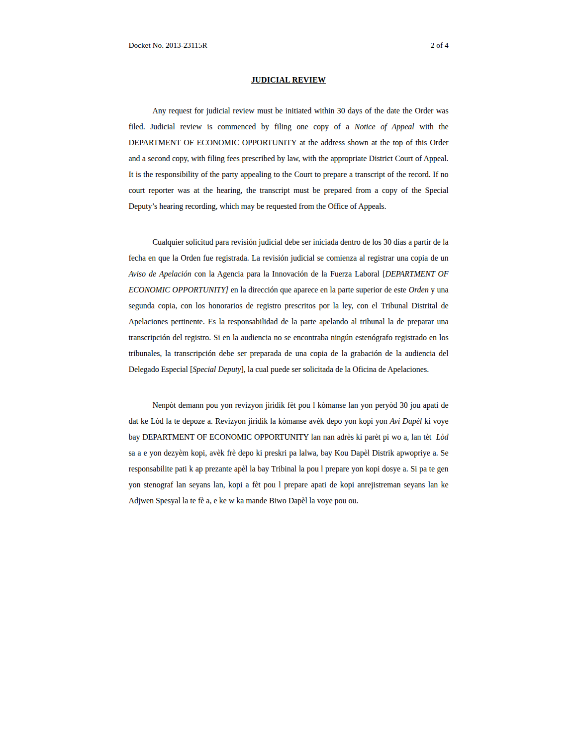Docket No. 2013-23115R 2 of 4
JUDICIAL REVIEW
Any request for judicial review must be initiated within 30 days of the date the Order was filed. Judicial review is commenced by filing one copy of a Notice of Appeal with the DEPARTMENT OF ECONOMIC OPPORTUNITY at the address shown at the top of this Order and a second copy, with filing fees prescribed by law, with the appropriate District Court of Appeal. It is the responsibility of the party appealing to the Court to prepare a transcript of the record. If no court reporter was at the hearing, the transcript must be prepared from a copy of the Special Deputy’s hearing recording, which may be requested from the Office of Appeals.
Cualquier solicitud para revisión judicial debe ser iniciada dentro de los 30 días a partir de la fecha en que la Orden fue registrada. La revisión judicial se comienza al registrar una copia de un Aviso de Apelación con la Agencia para la Innovación de la Fuerza Laboral [DEPARTMENT OF ECONOMIC OPPORTUNITY] en la dirección que aparece en la parte superior de este Orden y una segunda copia, con los honorarios de registro prescritos por la ley, con el Tribunal Distrital de Apelaciones pertinente. Es la responsabilidad de la parte apelando al tribunal la de preparar una transcripción del registro. Si en la audiencia no se encontraba ningún estenógrafo registrado en los tribunales, la transcripción debe ser preparada de una copia de la grabación de la audiencia del Delegado Especial [Special Deputy], la cual puede ser solicitada de la Oficina de Apelaciones.
Nenpòt demann pou yon revizyon jiridik fèt pou l kòmanse lan yon peryòd 30 jou apati de dat ke Lòd la te depoze a. Revizyon jiridik la kòmanse avèk depo yon kopi yon Avi Dapèl ki voye bay DEPARTMENT OF ECONOMIC OPPORTUNITY lan nan adrès ki parèt pi wo a, lan tèt Lòd sa a e yon dezyèm kopi, avèk frè depo ki preskri pa lalwa, bay Kou Dapèl Distrik apwopriye a. Se responsabilite pati k ap prezante apèl la bay Tribinal la pou l prepare yon kopi dosye a. Si pa te gen yon stenograf lan seyans lan, kopi a fèt pou l prepare apati de kopi anrejistreman seyans lan ke Adjwen Spesyal la te fè a, e ke w ka mande Biwo Dapèl la voye pou ou.